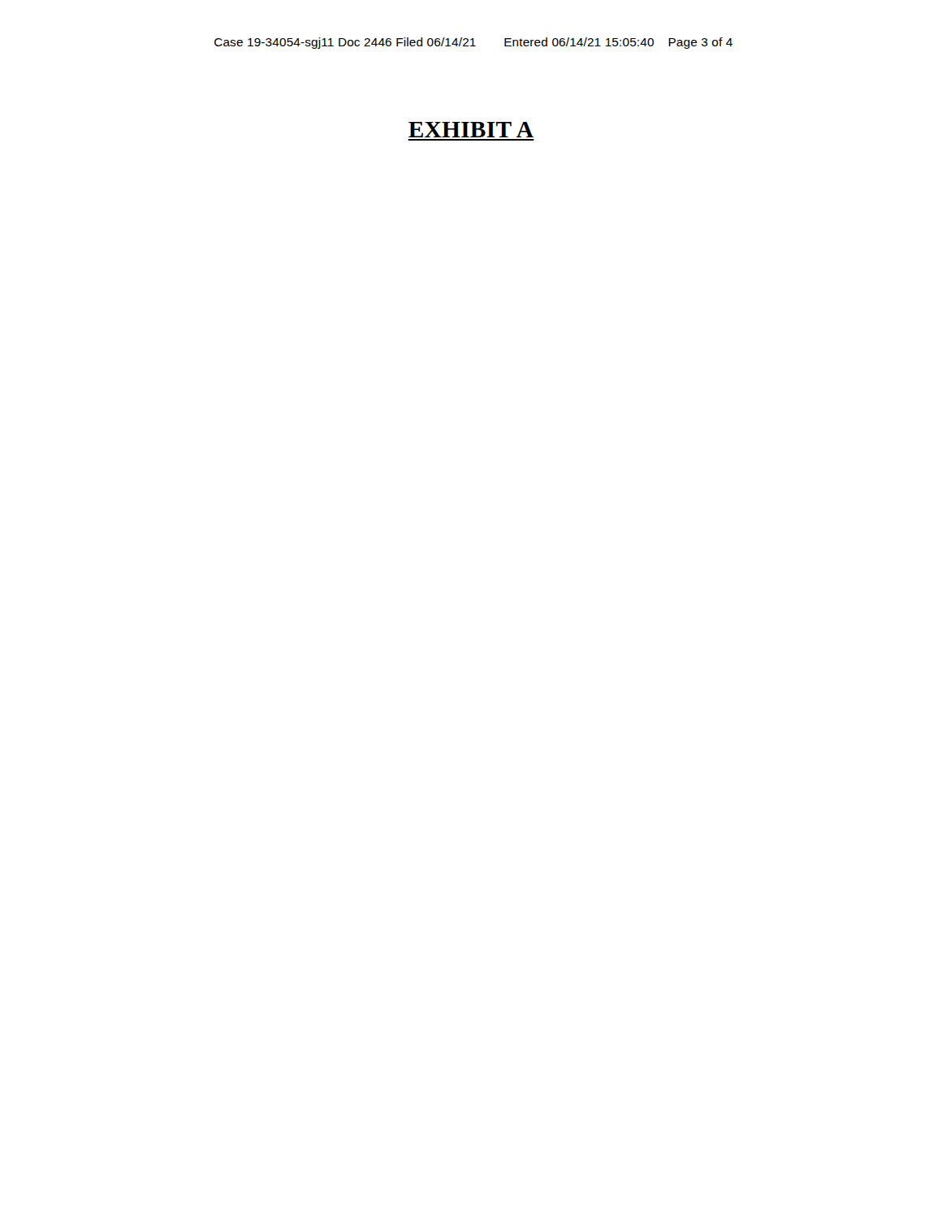Case 19-34054-sgj11 Doc 2446 Filed 06/14/21 Entered 06/14/21 15:05:40 Page 3 of 4
EXHIBIT A